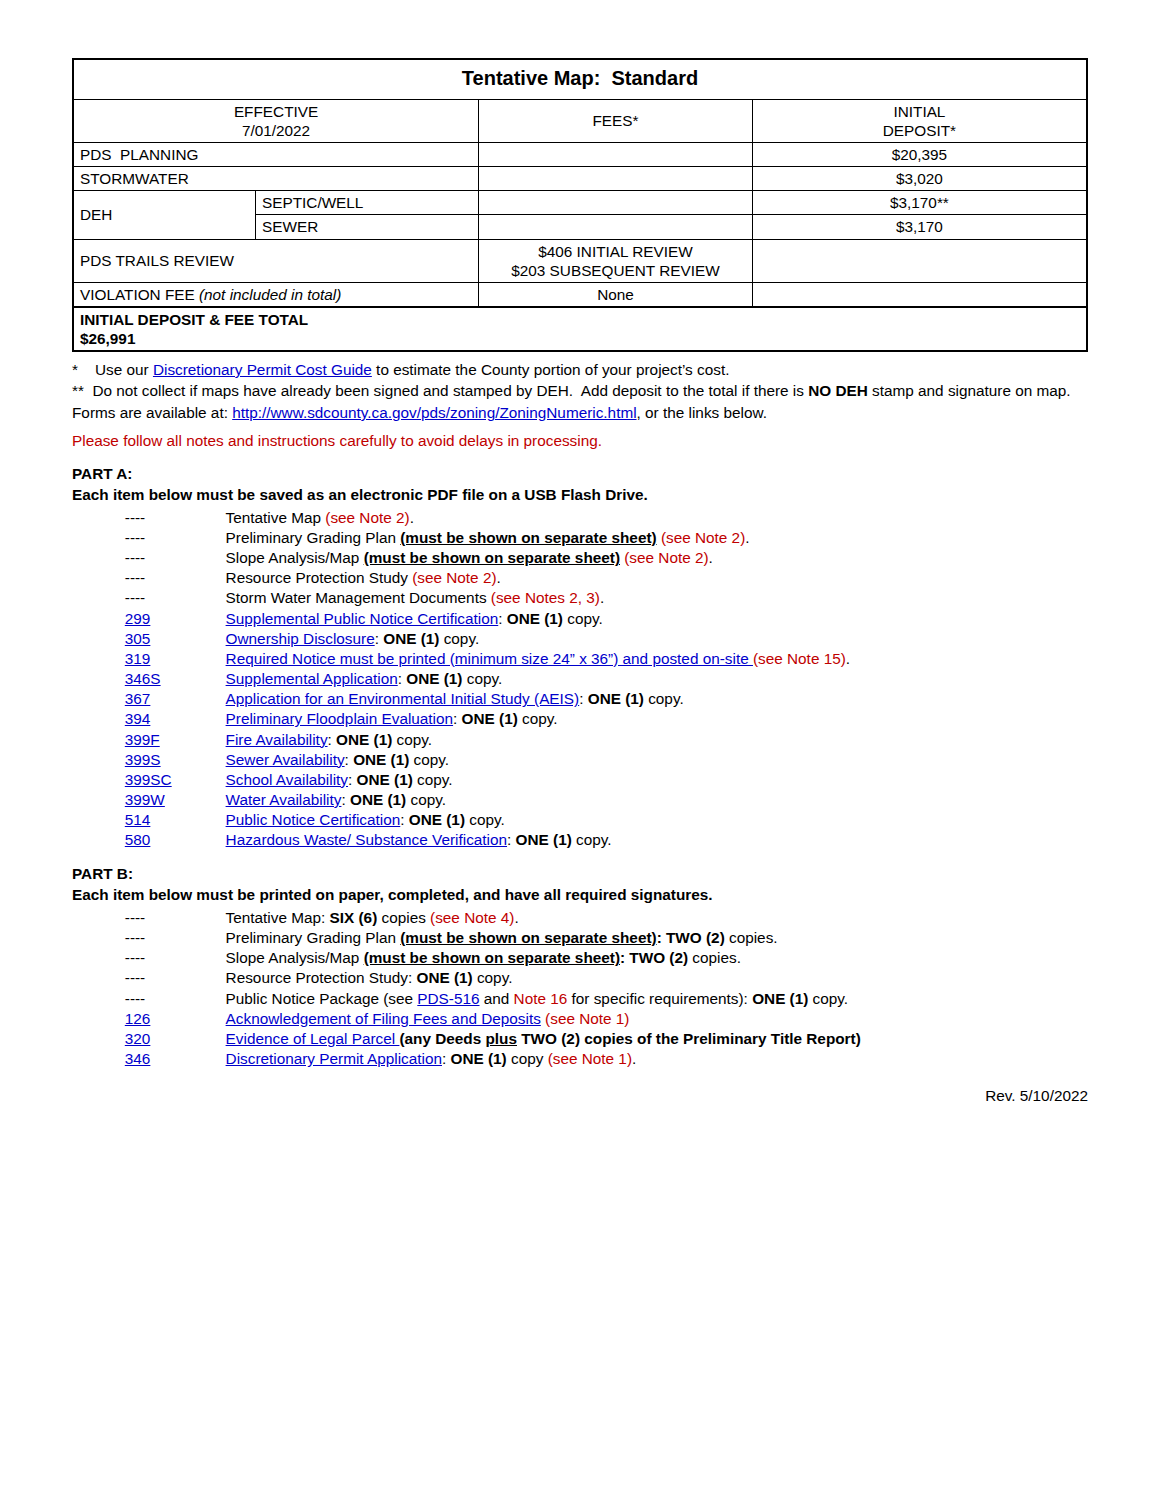| Tentative Map: Standard |
| EFFECTIVE 7/01/2022 | FEES* | INITIAL DEPOSIT* |
| PDS PLANNING | | $20,395 |
| STORMWATER | | $3,020 |
| DEH | SEPTIC/WELL | | $3,170** |
| SEWER | | $3,170 |
| PDS TRAILS REVIEW | $406 INITIAL REVIEW $203 SUBSEQUENT REVIEW | |
| VIOLATION FEE (not included in total) | None | |
| INITIAL DEPOSIT & FEE TOTAL $26,991 |
* Use our Discretionary Permit Cost Guide to estimate the County portion of your project’s cost.
** Do not collect if maps have already been signed and stamped by DEH. Add deposit to the total if there is NO DEH stamp and signature on map.
Forms are available at: http://www.sdcounty.ca.gov/pds/zoning/ZoningNumeric.html, or the links below.
Please follow all notes and instructions carefully to avoid delays in processing.
PART A:
Each item below must be saved as an electronic PDF file on a USB Flash Drive.
| ---- | Tentative Map (see Note 2) . |
| ---- | Preliminary Grading Plan (must be shown on separate sheet) (see Note 2) . |
| ---- | Slope Analysis/Map (must be shown on separate sheet) (see Note 2) . |
| ---- | Resource Protection Study (see Note 2) . |
| ---- | Storm Water Management Documents (see Notes 2, 3) . |
| 299 | Supplemental Public Notice Certification : ONE (1) copy. |
| 305 | Ownership Disclosure : ONE (1) copy. |
| 319 | Required Notice must be printed (minimum size 24” x 36”) and posted on-site (see Note 15) . |
| 346S | Supplemental Application : ONE (1) copy. |
| 367 | Application for an Environmental Initial Study (AEIS) : ONE (1) copy. |
| 394 | Preliminary Floodplain Evaluation : ONE (1) copy. |
| 399F | Fire Availability : ONE (1) copy. |
| 399S | Sewer Availability : ONE (1) copy. |
| 399SC | School Availability : ONE (1) copy. |
| 399W | Water Availability : ONE (1) copy. |
| 514 | Public Notice Certification : ONE (1) copy. |
| 580 | Hazardous Waste/ Substance Verification : ONE (1) copy. |
PART B:
Each item below must be printed on paper, completed, and have all required signatures.
| ---- | Tentative Map: SIX (6) copies (see Note 4) . |
| ---- | Preliminary Grading Plan (must be shown on separate sheet) : TWO (2) copies. |
| ---- | Slope Analysis/Map (must be shown on separate sheet) : TWO (2) copies. |
| ---- | Resource Protection Study: ONE (1) copy. |
| ---- | Public Notice Package (see PDS-516 and Note 16 for specific requirements): ONE (1) copy. |
| 126 | Acknowledgement of Filing Fees and Deposits (see Note 1) |
| 320 | Evidence of Legal Parcel (any Deeds plus TWO (2) copies of the Preliminary Title Report) |
| 346 | Discretionary Permit Application : ONE (1) copy (see Note 1) . |
Rev. 5/10/2022